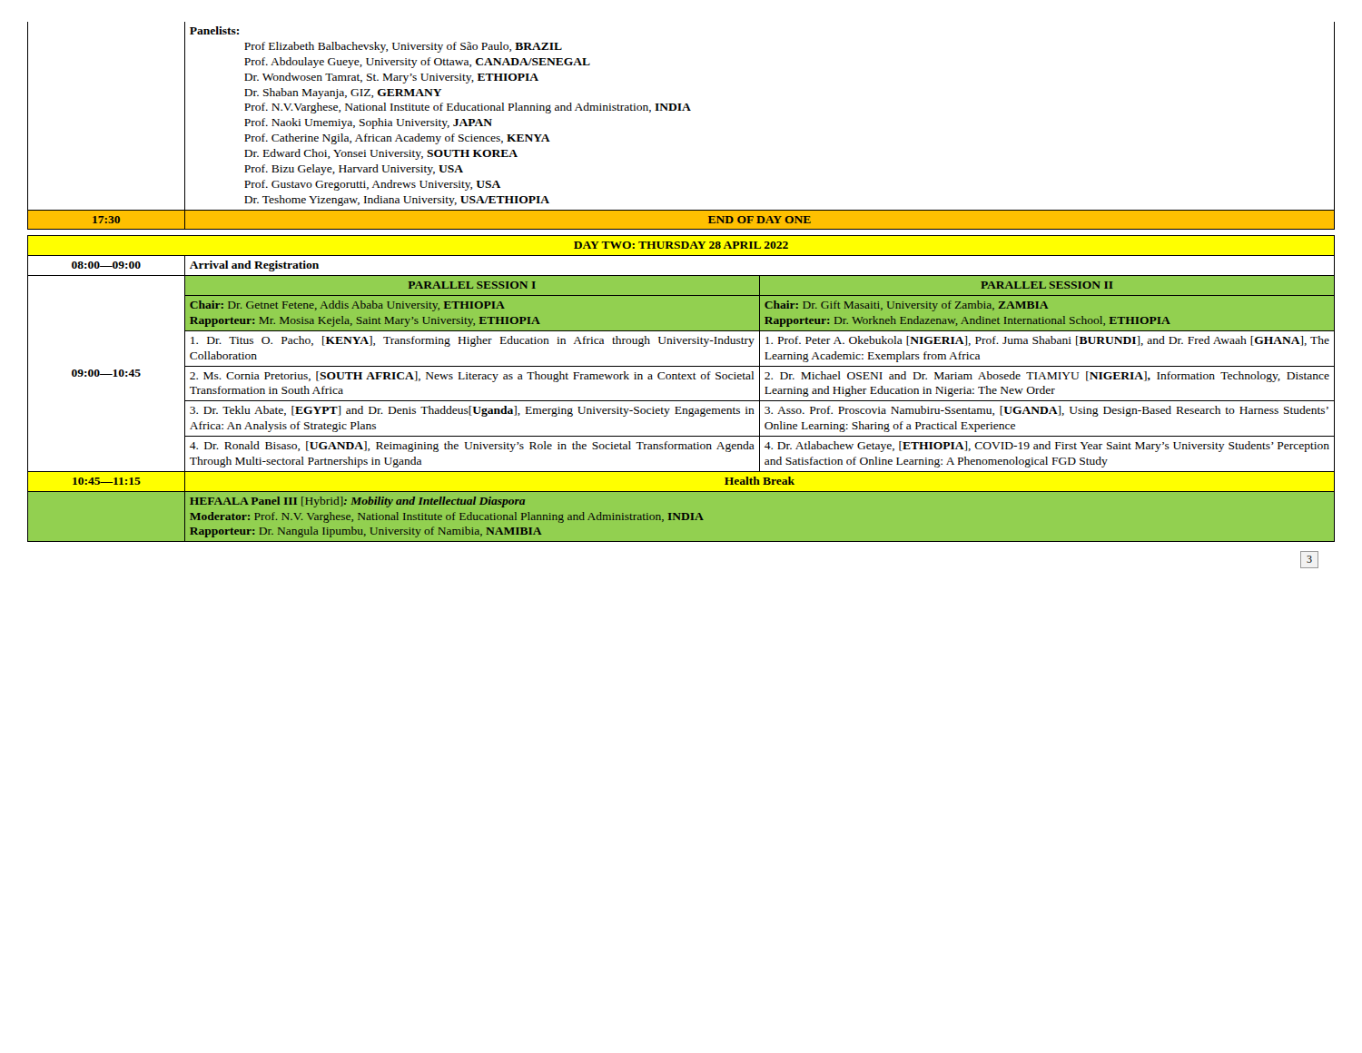| | Panelists: Prof Elizabeth Balbachevsky, University of São Paulo, BRAZIL Prof. Abdoulaye Gueye, University of Ottawa, CANADA/SENEGAL Dr. Wondwosen Tamrat, St. Mary’s University, ETHIOPIA Dr. Shaban Mayanja, GIZ, GERMANY Prof. N.V.Varghese, National Institute of Educational Planning and Administration, INDIA Prof. Naoki Umemiya, Sophia University, JAPAN Prof. Catherine Ngila, African Academy of Sciences, KENYA Dr. Edward Choi, Yonsei University, SOUTH KOREA Prof. Bizu Gelaye, Harvard University, USA Prof. Gustavo Gregorutti, Andrews University, USA Dr. Teshome Yizengaw, Indiana University, USA/ETHIOPIA |
| 17:30 | END OF DAY ONE |
| DAY TWO: THURSDAY 28 APRIL 2022 |
| 08:00—09:00 | Arrival and Registration |
| 09:00—10:45 | PARALLEL SESSION I | PARALLEL SESSION II |
| Chair: Dr. Getnet Fetene, Addis Ababa University, ETHIOPIA Rapporteur: Mr. Mosisa Kejela, Saint Mary’s University, ETHIOPIA | Chair: Dr. Gift Masaiti, University of Zambia, ZAMBIA Rapporteur: Dr. Workneh Endazenaw, Andinet International School, ETHIOPIA |
| 1. Dr. Titus O. Pacho, [ KENYA ], Transforming Higher Education in Africa through University-Industry Collaboration | 1. Prof. Peter A. Okebukola [ NIGERIA ], Prof. Juma Shabani [ BURUNDI ], and Dr. Fred Awaah [ GHANA ], The Learning Academic: Exemplars from Africa |
| 2. Ms. Cornia Pretorius, [ SOUTH AFRICA ], News Literacy as a Thought Framework in a Context of Societal Transformation in South Africa | 2. Dr. Michael OSENI and Dr. Mariam Abosede TIAMIYU [ NIGERIA ] , Information Technology, Distance Learning and Higher Education in Nigeria: The New Order |
| 3. Dr. Teklu Abate, [ EGYPT ] and Dr. Denis Thaddeus[ Uganda ], Emerging University-Society Engagements in Africa: An Analysis of Strategic Plans | 3. Asso. Prof. Proscovia Namubiru-Ssentamu, [ UGANDA ], Using Design-Based Research to Harness Students’ Online Learning: Sharing of a Practical Experience |
| 4. Dr. Ronald Bisaso, [ UGANDA ], Reimagining the University’s Role in the Societal Transformation Agenda Through Multi-sectoral Partnerships in Uganda | 4. Dr. Atlabachew Getaye, [ ETHIOPIA ], COVID-19 and First Year Saint Mary’s University Students’ Perception and Satisfaction of Online Learning: A Phenomenological FGD Study |
| 10:45—11:15 | Health Break |
| | HEFAALA Panel III [Hybrid] : Mobility and Intellectual Diaspora Moderator: Prof. N.V. Varghese, National Institute of Educational Planning and Administration, INDIA Rapporteur: Dr. Nangula Iipumbu, University of Namibia, NAMIBIA |
3